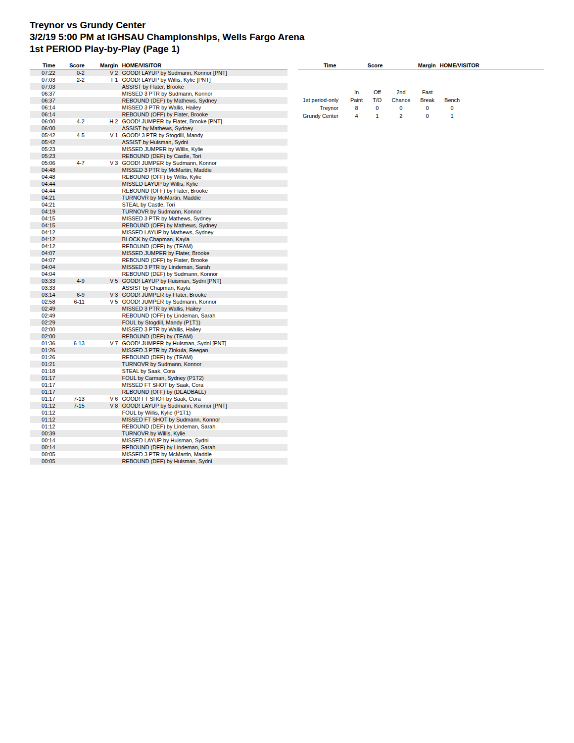Treynor vs Grundy Center
3/2/19 5:00 PM at IGHSAU Championships, Wells Fargo Arena
1st PERIOD Play-by-Play (Page 1)
| / Time / Score / Margin / HOME/VISITOR / / --- / --- / --- / --- / / 07:22 / 0-2 / V 2 / GOOD! LAYUP by Sudmann, Konnor [PNT] / / 07:03 / 2-2 / T 1 / GOOD! LAYUP by Willis, Kylie [PNT] / / 07:03 / / / ASSIST by Flater, Brooke / / 06:37 / / / MISSED 3 PTR by Sudmann, Konnor / / 06:37 / / / REBOUND (DEF) by Mathews, Sydney / / 06:14 / / / MISSED 3 PTR by Wallis, Hailey / / 06:14 / / / REBOUND (OFF) by Flater, Brooke / / 06:00 / 4-2 / H 2 / GOOD! JUMPER by Flater, Brooke [PNT] / / 06:00 / / / ASSIST by Mathews, Sydney / / 05:42 / 4-5 / V 1 / GOOD! 3 PTR by Stogdill, Mandy / / 05:42 / / / ASSIST by Huisman, Sydni / / 05:23 / / / MISSED JUMPER by Willis, Kylie / / 05:23 / / / REBOUND (DEF) by Castle, Tori / / 05:06 / 4-7 / V 3 / GOOD! JUMPER by Sudmann, Konnor / / 04:48 / / / MISSED 3 PTR by McMartin, Maddie / / 04:48 / / / REBOUND (OFF) by Willis, Kylie / / 04:44 / / / MISSED LAYUP by Willis, Kylie / / 04:44 / / / REBOUND (OFF) by Flater, Brooke / / 04:21 / / / TURNOVR by McMartin, Maddie / / 04:21 / / / STEAL by Castle, Tori / / 04:19 / / / TURNOVR by Sudmann, Konnor / / 04:15 / / / MISSED 3 PTR by Mathews, Sydney / / 04:15 / / / REBOUND (OFF) by Mathews, Sydney / / 04:12 / / / MISSED LAYUP by Mathews, Sydney / / 04:12 / / / BLOCK by Chapman, Kayla / / 04:12 / / / REBOUND (OFF) by (TEAM) / / 04:07 / / / MISSED JUMPER by Flater, Brooke / / 04:07 / / / REBOUND (OFF) by Flater, Brooke / / 04:04 / / / MISSED 3 PTR by Lindeman, Sarah / / 04:04 / / / REBOUND (DEF) by Sudmann, Konnor / / 03:33 / 4-9 / V 5 / GOOD! LAYUP by Huisman, Sydni [PNT] / / 03:33 / / / ASSIST by Chapman, Kayla / / 03:14 / 6-9 / V 3 / GOOD! JUMPER by Flater, Brooke / / 02:58 / 6-11 / V 5 / GOOD! JUMPER by Sudmann, Konnor / / 02:49 / / / MISSED 3 PTR by Wallis, Hailey / / 02:49 / / / REBOUND (OFF) by Lindeman, Sarah / / 02:29 / / / FOUL by Stogdill, Mandy (P1T1) / / 02:00 / / / MISSED 3 PTR by Wallis, Hailey / / 02:00 / / / REBOUND (DEF) by (TEAM) / / 01:36 / 6-13 / V 7 / GOOD! JUMPER by Huisman, Sydni [PNT] / / 01:26 / / / MISSED 3 PTR by Zinkula, Reegan / / 01:26 / / / REBOUND (DEF) by (TEAM) / / 01:21 / / / TURNOVR by Sudmann, Konnor / / 01:18 / / / STEAL by Saak, Cora / / 01:17 / / / FOUL by Carman, Sydney (P1T2) / / 01:17 / / / MISSED FT SHOT by Saak, Cora / / 01:17 / / / REBOUND (OFF) by (DEADBALL) / / 01:17 / 7-13 / V 6 / GOOD! FT SHOT by Saak, Cora / / 01:12 / 7-15 / V 8 / GOOD! LAYUP by Sudmann, Konnor [PNT] / / 01:12 / / / FOUL by Willis, Kylie (P1T1) / / 01:12 / / / MISSED FT SHOT by Sudmann, Konnor / / 01:12 / / / REBOUND (DEF) by Lindeman, Sarah / / 00:39 / / / TURNOVR by Willis, Kylie / / 00:14 / / / MISSED LAYUP by Huisman, Sydni / / 00:14 / / / REBOUND (DEF) by Lindeman, Sarah / / 00:05 / / / MISSED 3 PTR by McMartin, Maddie / / 00:05 / / / REBOUND (DEF) by Huisman, Sydni / | / Time / Score / Margin / HOME/VISITOR / / --- / --- / --- / --- / / / In / Off / 2nd / Fast / / / 1st period-only / Paint / T/O / Chance / Break / Bench / / Treynor / 8 / 0 / 0 / 0 / 0 / / Grundy Center / 4 / 1 / 2 / 0 / 1 / |